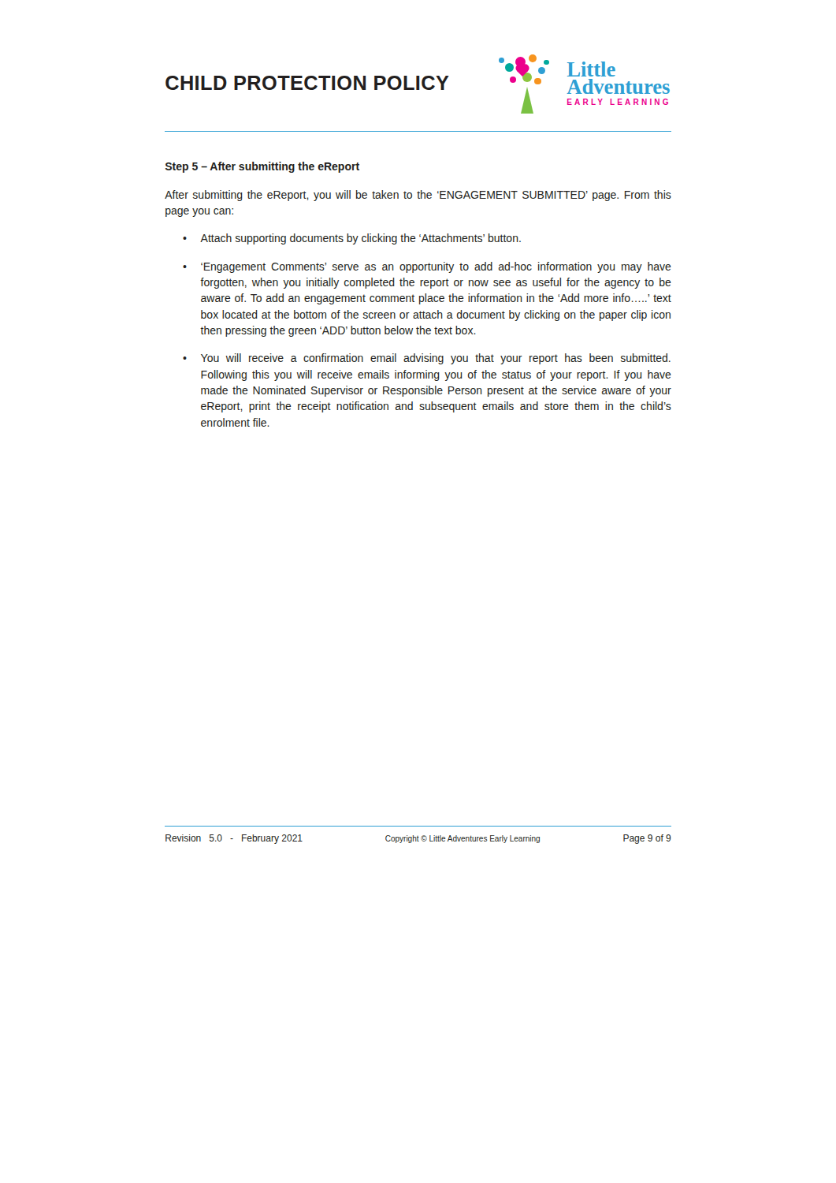Child Protection Policy
Little Adventures EARLY LEARNING
Step 5 – After submitting the eReport
After submitting the eReport, you will be taken to the ‘ENGAGEMENT SUBMITTED’ page. From this page you can:
Attach supporting documents by clicking the ‘Attachments’ button.
‘Engagement Comments’ serve as an opportunity to add ad-hoc information you may have forgotten, when you initially completed the report or now see as useful for the agency to be aware of. To add an engagement comment place the information in the ‘Add more info…..’ text box located at the bottom of the screen or attach a document by clicking on the paper clip icon then pressing the green ‘ADD’ button below the text box.
You will receive a confirmation email advising you that your report has been submitted. Following this you will receive emails informing you of the status of your report. If you have made the Nominated Supervisor or Responsible Person present at the service aware of your eReport, print the receipt notification and subsequent emails and store them in the child’s enrolment file.
Revision 5.0 - February 2021
Copyright © Little Adventures Early Learning
Page 9 of 9